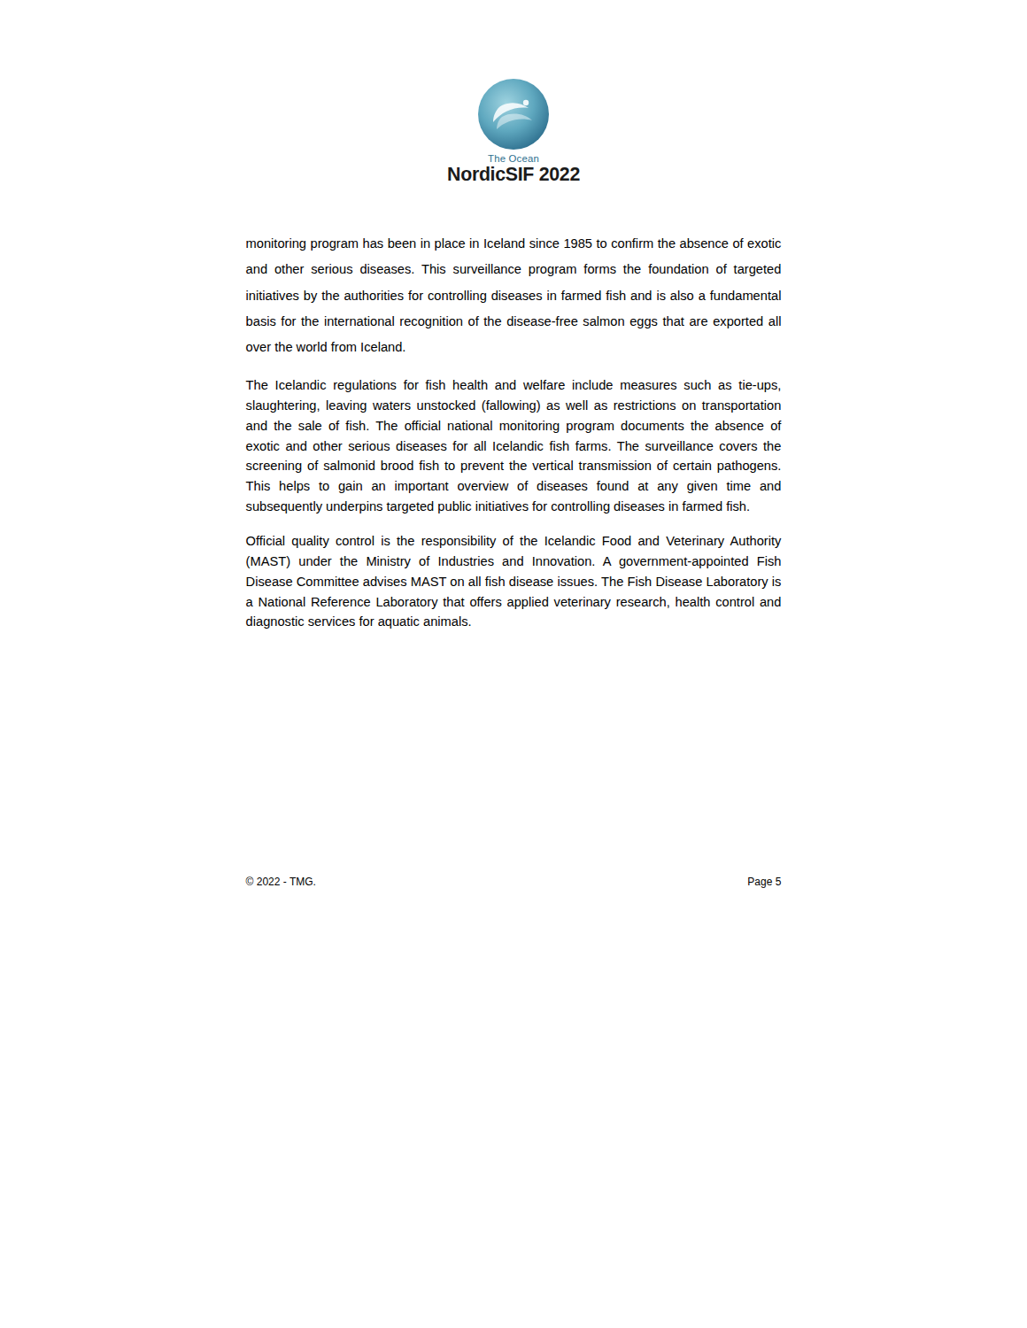The Ocean
NordicSIF 2022
monitoring program has been in place in Iceland since 1985 to confirm the absence of exotic and other serious diseases. This surveillance program forms the foundation of targeted initiatives by the authorities for controlling diseases in farmed fish and is also a fundamental basis for the international recognition of the disease-free salmon eggs that are exported all over the world from Iceland.
The Icelandic regulations for fish health and welfare include measures such as tie-ups, slaughtering, leaving waters unstocked (fallowing) as well as restrictions on transportation and the sale of fish. The official national monitoring program documents the absence of exotic and other serious diseases for all Icelandic fish farms. The surveillance covers the screening of salmonid brood fish to prevent the vertical transmission of certain pathogens. This helps to gain an important overview of diseases found at any given time and subsequently underpins targeted public initiatives for controlling diseases in farmed fish.
Official quality control is the responsibility of the Icelandic Food and Veterinary Authority (MAST) under the Ministry of Industries and Innovation. A government-appointed Fish Disease Committee advises MAST on all fish disease issues. The Fish Disease Laboratory is a National Reference Laboratory that offers applied veterinary research, health control and diagnostic services for aquatic animals.
© 2022 - TMG. Page 5